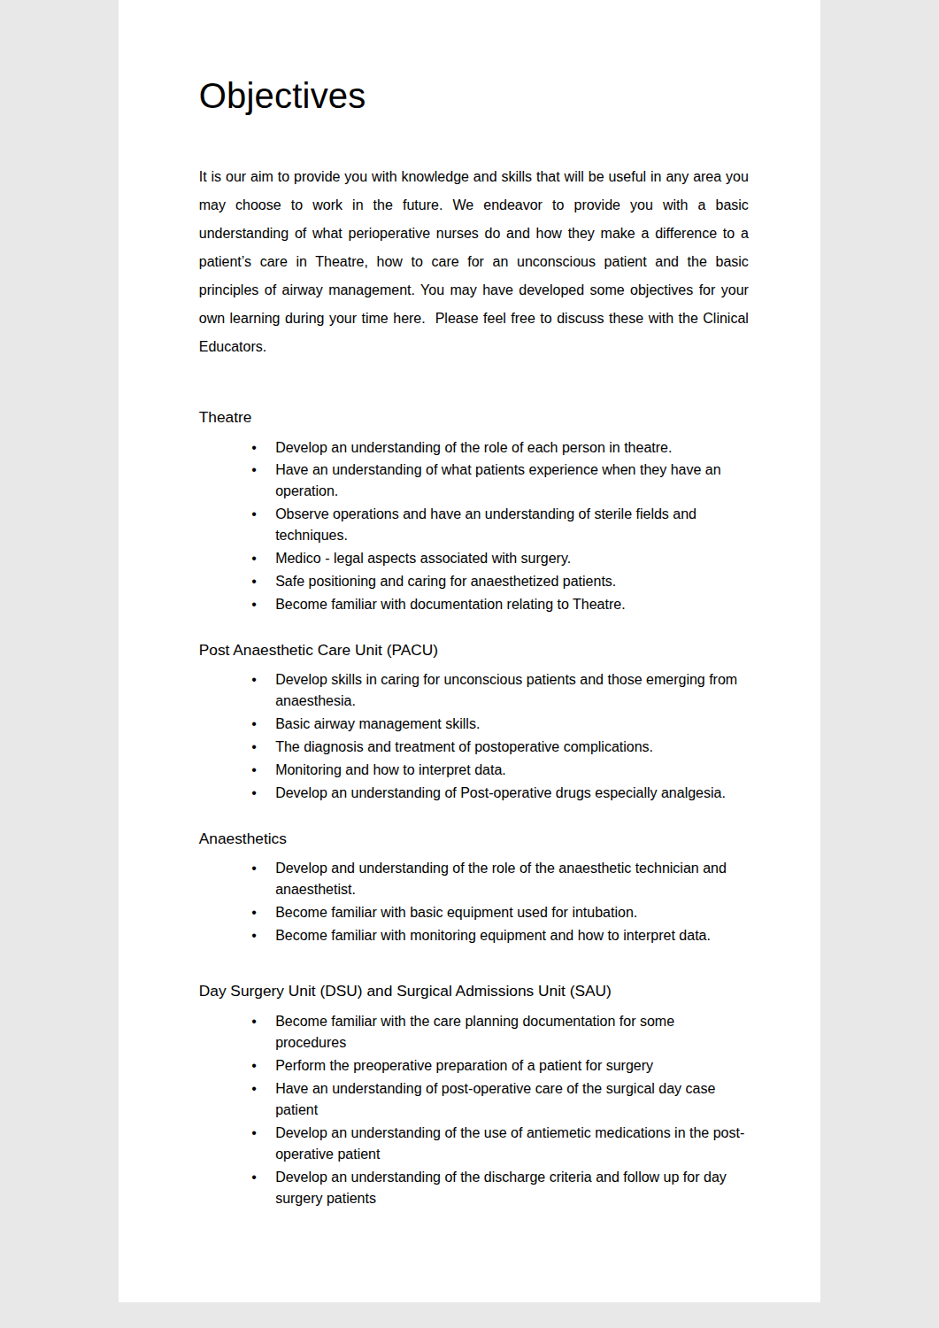Objectives
It is our aim to provide you with knowledge and skills that will be useful in any area you may choose to work in the future. We endeavor to provide you with a basic understanding of what perioperative nurses do and how they make a difference to a patient’s care in Theatre, how to care for an unconscious patient and the basic principles of airway management. You may have developed some objectives for your own learning during your time here. Please feel free to discuss these with the Clinical Educators.
Theatre
Develop an understanding of the role of each person in theatre.
Have an understanding of what patients experience when they have an operation.
Observe operations and have an understanding of sterile fields and techniques.
Medico - legal aspects associated with surgery.
Safe positioning and caring for anaesthetized patients.
Become familiar with documentation relating to Theatre.
Post Anaesthetic Care Unit (PACU)
Develop skills in caring for unconscious patients and those emerging from anaesthesia.
Basic airway management skills.
The diagnosis and treatment of postoperative complications.
Monitoring and how to interpret data.
Develop an understanding of Post-operative drugs especially analgesia.
Anaesthetics
Develop and understanding of the role of the anaesthetic technician and anaesthetist.
Become familiar with basic equipment used for intubation.
Become familiar with monitoring equipment and how to interpret data.
Day Surgery Unit (DSU) and Surgical Admissions Unit (SAU)
Become familiar with the care planning documentation for some procedures
Perform the preoperative preparation of a patient for surgery
Have an understanding of post-operative care of the surgical day case patient
Develop an understanding of the use of antiemetic medications in the post-operative patient
Develop an understanding of the discharge criteria and follow up for day surgery patients